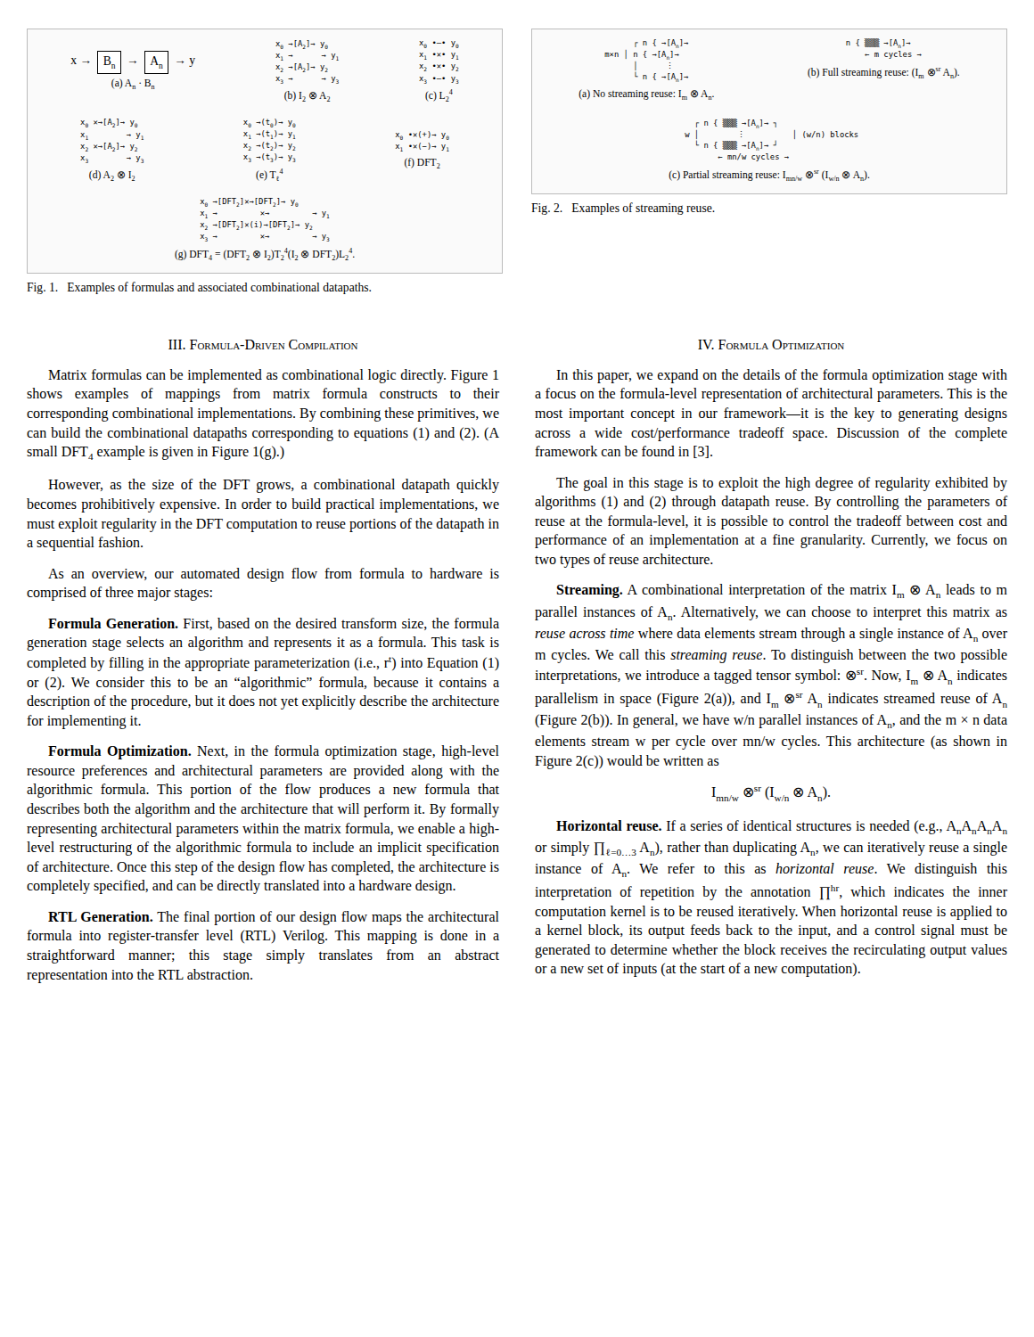x → Bn → An → y
(a) An · Bn
x0 →[A2]→ y0 x1 → → y1 x2 →[A2]→ y2 x3 → → y3
(b) I2 ⊗ A2
x0 •—• y0 x1 •✕• y1 x2 •✕• y2 x3 •—• y3
(c) L24
x0 ✕→[A2]→ y0 x1 → y1 x2 ✕→[A2]→ y2 x3 → y3
(d) A2 ⊗ I2
x0 →(t0)→ y0 x1 →(t1)→ y1 x2 →(t2)→ y2 x3 →(t3)→ y3
(e) Tℓ4
x0 •✕(+)→ y0 x1 •✕(−)→ y1
(f) DFT2
x0 →[DFT2]✕→[DFT2]→ y0 x1 → ✕→ → y1 x2 →[DFT2]✕(i)→[DFT2]→ y2 x3 → ✕→ → y3
(g) DFT4 = (DFT2 ⊗ I2)T24(I2 ⊗ DFT2)L24.
Fig. 1. Examples of formulas and associated combinational datapaths.
┌ n { →[An]→ m×n │ n { →[An]→ │ ⋮ └ n { →[An]→
(a) No streaming reuse: Im ⊗ An.
n { ▒▒▒ →[An]→ ← m cycles →
(b) Full streaming reuse: (Im ⊗sr An).
┌ n { ▒▒▒ →[An]→ ┐ w │ ⋮ │ (w/n) blocks └ n { ▒▒▒ →[An]→ ┘ ← mn/w cycles →
(c) Partial streaming reuse: Imn/w ⊗sr (Iw/n ⊗ An).
Fig. 2. Examples of streaming reuse.
III. Formula-Driven Compilation
Matrix formulas can be implemented as combinational logic directly. Figure 1 shows examples of mappings from matrix formula constructs to their corresponding combinational implementations. By combining these primitives, we can build the combinational datapaths corresponding to equations (1) and (2). (A small DFT4 example is given in Figure 1(g).)
However, as the size of the DFT grows, a combinational datapath quickly becomes prohibitively expensive. In order to build practical implementations, we must exploit regularity in the DFT computation to reuse portions of the datapath in a sequential fashion.
As an overview, our automated design flow from formula to hardware is comprised of three major stages:
Formula Generation. First, based on the desired transform size, the formula generation stage selects an algorithm and represents it as a formula. This task is completed by filling in the appropriate parameterization (i.e., rt) into Equation (1) or (2). We consider this to be an “algorithmic” formula, because it contains a description of the procedure, but it does not yet explicitly describe the architecture for implementing it.
Formula Optimization. Next, in the formula optimization stage, high-level resource preferences and architectural parameters are provided along with the algorithmic formula. This portion of the flow produces a new formula that describes both the algorithm and the architecture that will perform it. By formally representing architectural parameters within the matrix formula, we enable a high-level restructuring of the algorithmic formula to include an implicit specification of architecture. Once this step of the design flow has completed, the architecture is completely specified, and can be directly translated into a hardware design.
RTL Generation. The final portion of our design flow maps the architectural formula into register-transfer level (RTL) Verilog. This mapping is done in a straightforward manner; this stage simply translates from an abstract representation into the RTL abstraction.
IV. Formula Optimization
In this paper, we expand on the details of the formula optimization stage with a focus on the formula-level representation of architectural parameters. This is the most important concept in our framework—it is the key to generating designs across a wide cost/performance tradeoff space. Discussion of the complete framework can be found in [3].
The goal in this stage is to exploit the high degree of regularity exhibited by algorithms (1) and (2) through datapath reuse. By controlling the parameters of reuse at the formula-level, it is possible to control the tradeoff between cost and performance of an implementation at a fine granularity. Currently, we focus on two types of reuse architecture.
Streaming. A combinational interpretation of the matrix Im ⊗ An leads to m parallel instances of An. Alternatively, we can choose to interpret this matrix as reuse across time where data elements stream through a single instance of An over m cycles. We call this streaming reuse. To distinguish between the two possible interpretations, we introduce a tagged tensor symbol: ⊗sr. Now, Im ⊗ An indicates parallelism in space (Figure 2(a)), and Im ⊗sr An indicates streamed reuse of An (Figure 2(b)). In general, we have w/n parallel instances of An, and the m × n data elements stream w per cycle over mn/w cycles. This architecture (as shown in Figure 2(c)) would be written as
Imn/w ⊗sr (Iw/n ⊗ An).
Horizontal reuse. If a series of identical structures is needed (e.g., AnAnAnAn or simply ∏ℓ=0…3 An), rather than duplicating An, we can iteratively reuse a single instance of An. We refer to this as horizontal reuse. We distinguish this interpretation of repetition by the annotation ∏hr, which indicates the inner computation kernel is to be reused iteratively. When horizontal reuse is applied to a kernel block, its output feeds back to the input, and a control signal must be generated to determine whether the block receives the recirculating output values or a new set of inputs (at the start of a new computation).